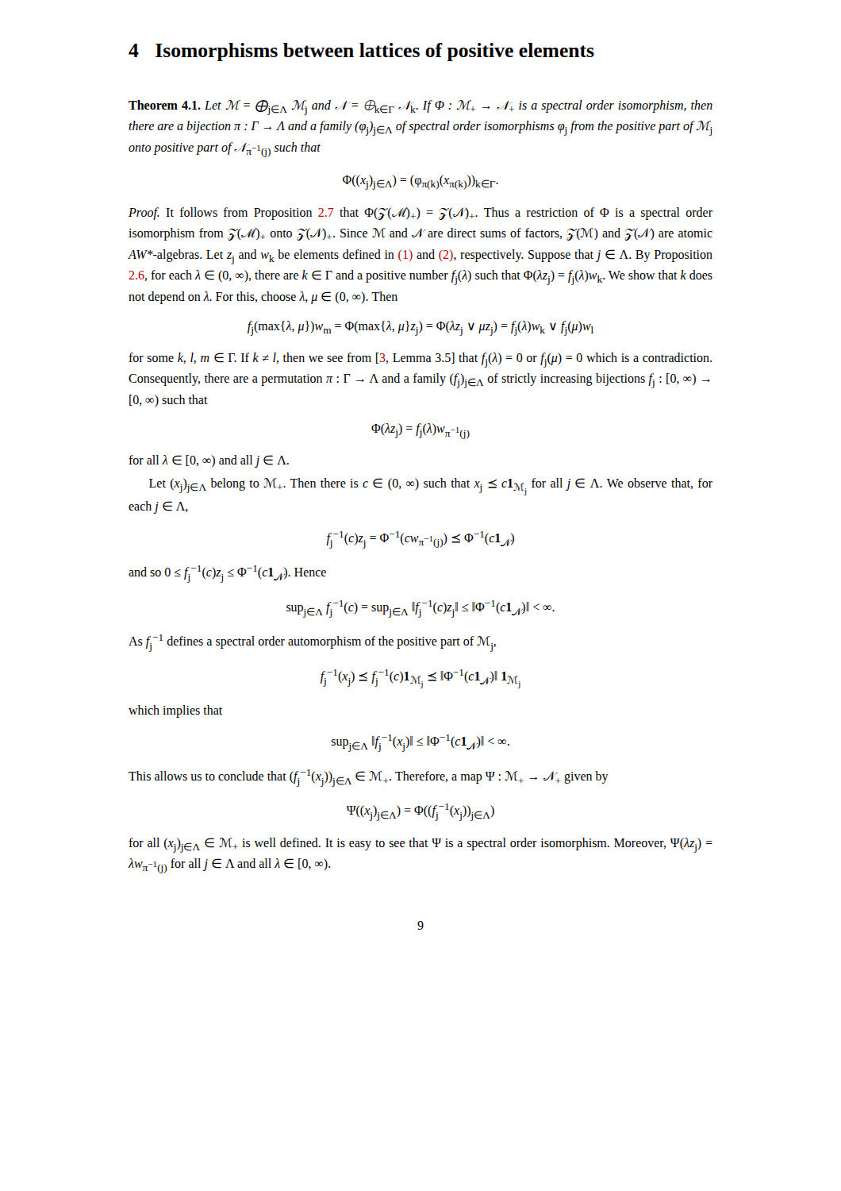4 Isomorphisms between lattices of positive elements
Theorem 4.1. Let ℳ = ⨁j∈Λ ℳj and 𝒩 = ⨁k∈Γ 𝒩k. If Φ : ℳ+ → 𝒩+ is a spectral order isomorphism, then there are a bijection π : Γ → Λ and a family (φj)j∈Λ of spectral order isomorphisms φj from the positive part of ℳj onto positive part of 𝒩π−1(j) such that
Φ((xj)j∈Λ) = (φπ(k)(xπ(k)))k∈Γ.
Proof. It follows from Proposition 2.7 that Φ(𝒵(ℳ)+) = 𝒵(𝒩)+. Thus a restriction of Φ is a spectral order isomorphism from 𝒵(ℳ)+ onto 𝒵(𝒩)+. Since ℳ and 𝒩 are direct sums of factors, 𝒵(ℳ) and 𝒵(𝒩) are atomic AW*-algebras. Let zj and wk be elements defined in (1) and (2), respectively. Suppose that j ∈ Λ. By Proposition 2.6, for each λ ∈ (0, ∞), there are k ∈ Γ and a positive number fj(λ) such that Φ(λzj) = fj(λ)wk. We show that k does not depend on λ. For this, choose λ, μ ∈ (0, ∞). Then
fj(max{λ, μ})wm = Φ(max{λ, μ}zj) = Φ(λzj ∨ μzj) = fj(λ)wk ∨ fj(μ)wl
for some k, l, m ∈ Γ. If k ≠ l, then we see from [3, Lemma 3.5] that fj(λ) = 0 or fj(μ) = 0 which is a contradiction. Consequently, there are a permutation π : Γ → Λ and a family (fj)j∈Λ of strictly increasing bijections fj : [0, ∞) → [0, ∞) such that
Φ(λzj) = fj(λ)wπ−1(j)
for all λ ∈ [0, ∞) and all j ∈ Λ.
Let (xj)j∈Λ belong to ℳ+. Then there is c ∈ (0, ∞) such that xj ⪯ c1ℳj for all j ∈ Λ. We observe that, for each j ∈ Λ,
fj−1(c)zj = Φ−1(cwπ−1(j)) ⪯ Φ−1(c1𝒩)
and so 0 ≤ fj−1(c)zj ≤ Φ−1(c1𝒩). Hence
supj∈Λ fj−1(c) = supj∈Λ ‖fj−1(c)zj‖ ≤ ‖Φ−1(c1𝒩)‖ < ∞.
As fj−1 defines a spectral order automorphism of the positive part of ℳj,
fj−1(xj) ⪯ fj−1(c)1ℳj ⪯ ‖Φ−1(c1𝒩)‖ 1ℳj
which implies that
supj∈Λ ‖fj−1(xj)‖ ≤ ‖Φ−1(c1𝒩)‖ < ∞.
This allows us to conclude that (fj−1(xj))j∈Λ ∈ ℳ+. Therefore, a map Ψ : ℳ+ → 𝒩+ given by
Ψ((xj)j∈Λ) = Φ((fj−1(xj))j∈Λ)
for all (xj)j∈Λ ∈ ℳ+ is well defined. It is easy to see that Ψ is a spectral order isomorphism. Moreover, Ψ(λzj) = λwπ−1(j) for all j ∈ Λ and all λ ∈ [0, ∞).
9